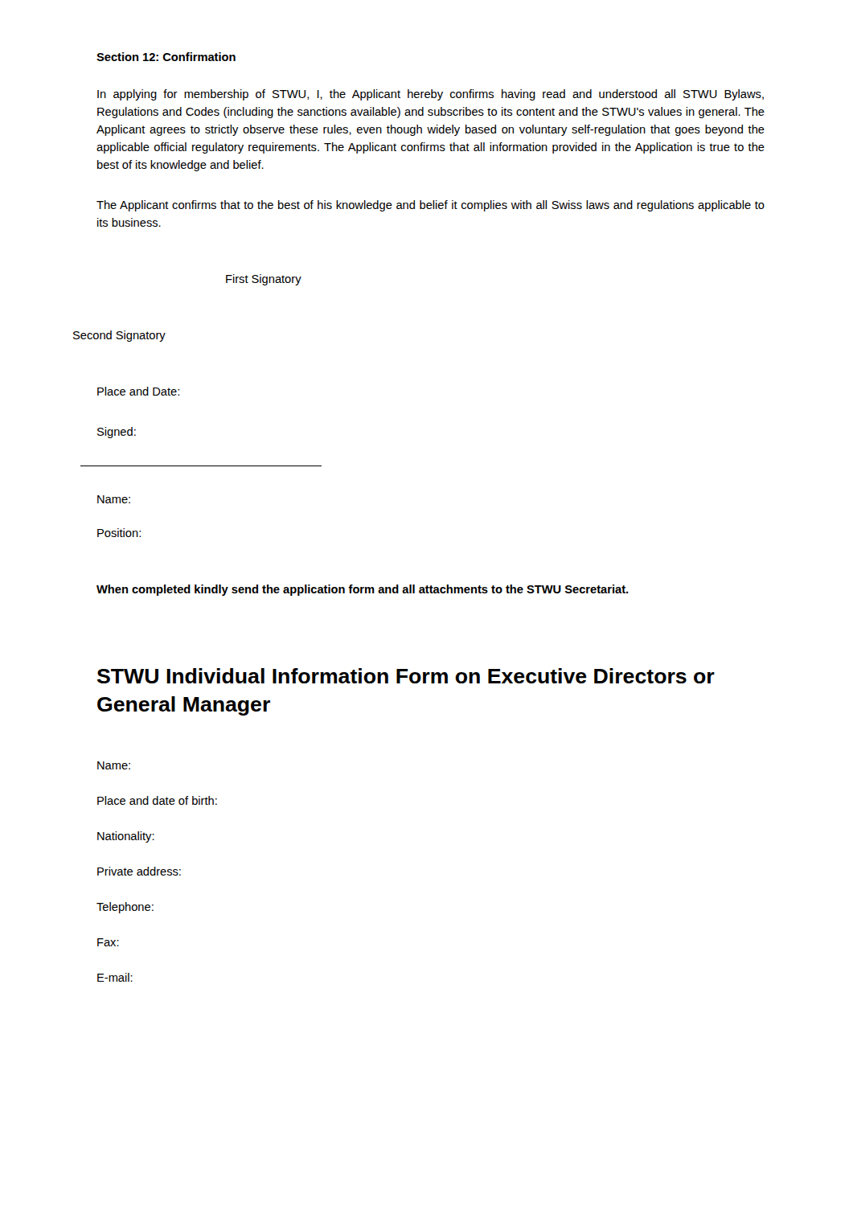Section 12: Confirmation
In applying for membership of STWU, I, the Applicant hereby confirms having read and understood all STWU Bylaws, Regulations and Codes (including the sanctions available) and subscribes to its content and the STWU's values in general. The Applicant agrees to strictly observe these rules, even though widely based on voluntary self-regulation that goes beyond the applicable official regulatory requirements. The Applicant confirms that all information provided in the Application is true to the best of its knowledge and belief.
The Applicant confirms that to the best of his knowledge and belief it complies with all Swiss laws and regulations applicable to its business.
First Signatory
Second Signatory
Place and Date:
Signed:
Name:
Position:
When completed kindly send the application form and all attachments to the STWU Secretariat.
STWU Individual Information Form on Executive Directors or General Manager
Name:
Place and date of birth:
Nationality:
Private address:
Telephone:
Fax:
E-mail: